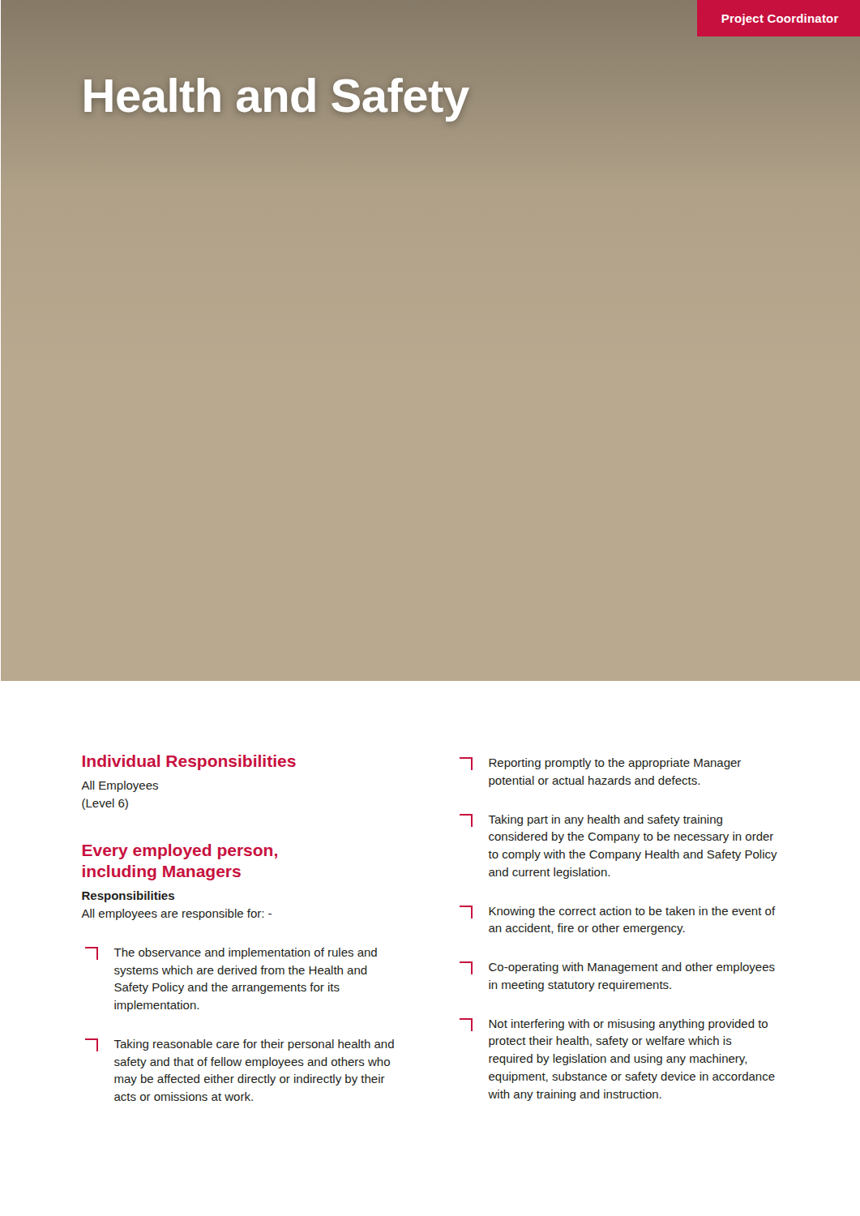Project Coordinator
Health and Safety
Individual Responsibilities
All Employees
(Level 6)
Every employed person,
including Managers
Responsibilities
All employees are responsible for: -
The observance and implementation of rules and systems which are derived from the Health and Safety Policy and the arrangements for its implementation.
Taking reasonable care for their personal health and safety and that of fellow employees and others who may be affected either directly or indirectly by their acts or omissions at work.
Reporting promptly to the appropriate Manager potential or actual hazards and defects.
Taking part in any health and safety training considered by the Company to be necessary in order to comply with the Company Health and Safety Policy and current legislation.
Knowing the correct action to be taken in the event of an accident, fire or other emergency.
Co-operating with Management and other employees in meeting statutory requirements.
Not interfering with or misusing anything provided to protect their health, safety or welfare which is required by legislation and using any machinery, equipment, substance or safety device in accordance with any training and instruction.